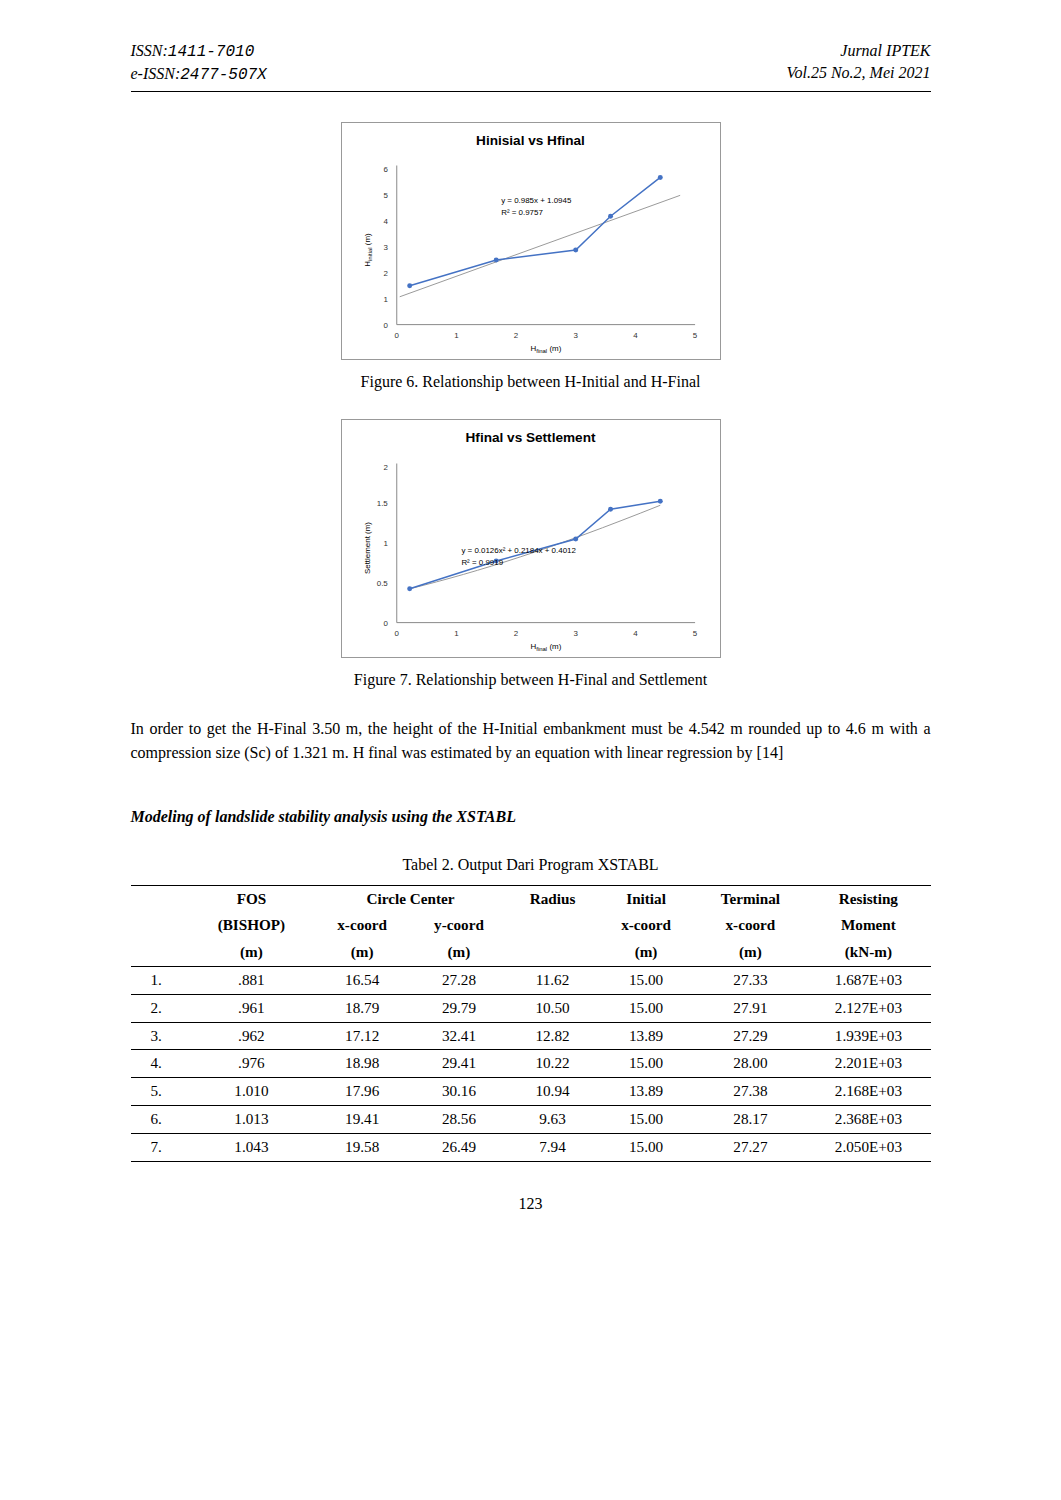ISSN:1411-7010
e-ISSN:2477-507X
Jurnal IPTEK
Vol.25 No.2, Mei 2021
Hinisial vs Hfinal
0 1 2 3 4 5 6 0 1 2 3 4 5 y = 0.985x + 1.0945 R² = 0.9757 Hinitial (m) Hfinal (m)
Figure 6. Relationship between H-Initial and H-Final
Hfinal vs Settlement
0 0.5 1 1.5 2 0 1 2 3 4 5 y = 0.0126x² + 0.2184x + 0.4012 R² = 0.9919 Settlement (m) Hfinal (m)
Figure 7. Relationship between H-Final and Settlement
In order to get the H-Final 3.50 m, the height of the H-Initial embankment must be 4.542 m rounded up to 4.6 m with a compression size (Sc) of 1.321 m. H final was estimated by an equation with linear regression by [14]
Modeling of landslide stability analysis using the XSTABL
Tabel 2. Output Dari Program XSTABL
| | FOS | Circle Center | Radius | Initial | Terminal | Resisting |
| --- | --- | --- | --- | --- | --- | --- |
| | (BISHOP) | x-coord | y-coord | | x-coord | x-coord | Moment |
| | (m) | (m) | (m) | | (m) | (m) | (kN-m) |
| 1. | .881 | 16.54 | 27.28 | 11.62 | 15.00 | 27.33 | 1.687E+03 |
| 2. | .961 | 18.79 | 29.79 | 10.50 | 15.00 | 27.91 | 2.127E+03 |
| 3. | .962 | 17.12 | 32.41 | 12.82 | 13.89 | 27.29 | 1.939E+03 |
| 4. | .976 | 18.98 | 29.41 | 10.22 | 15.00 | 28.00 | 2.201E+03 |
| 5. | 1.010 | 17.96 | 30.16 | 10.94 | 13.89 | 27.38 | 2.168E+03 |
| 6. | 1.013 | 19.41 | 28.56 | 9.63 | 15.00 | 28.17 | 2.368E+03 |
| 7. | 1.043 | 19.58 | 26.49 | 7.94 | 15.00 | 27.27 | 2.050E+03 |
123